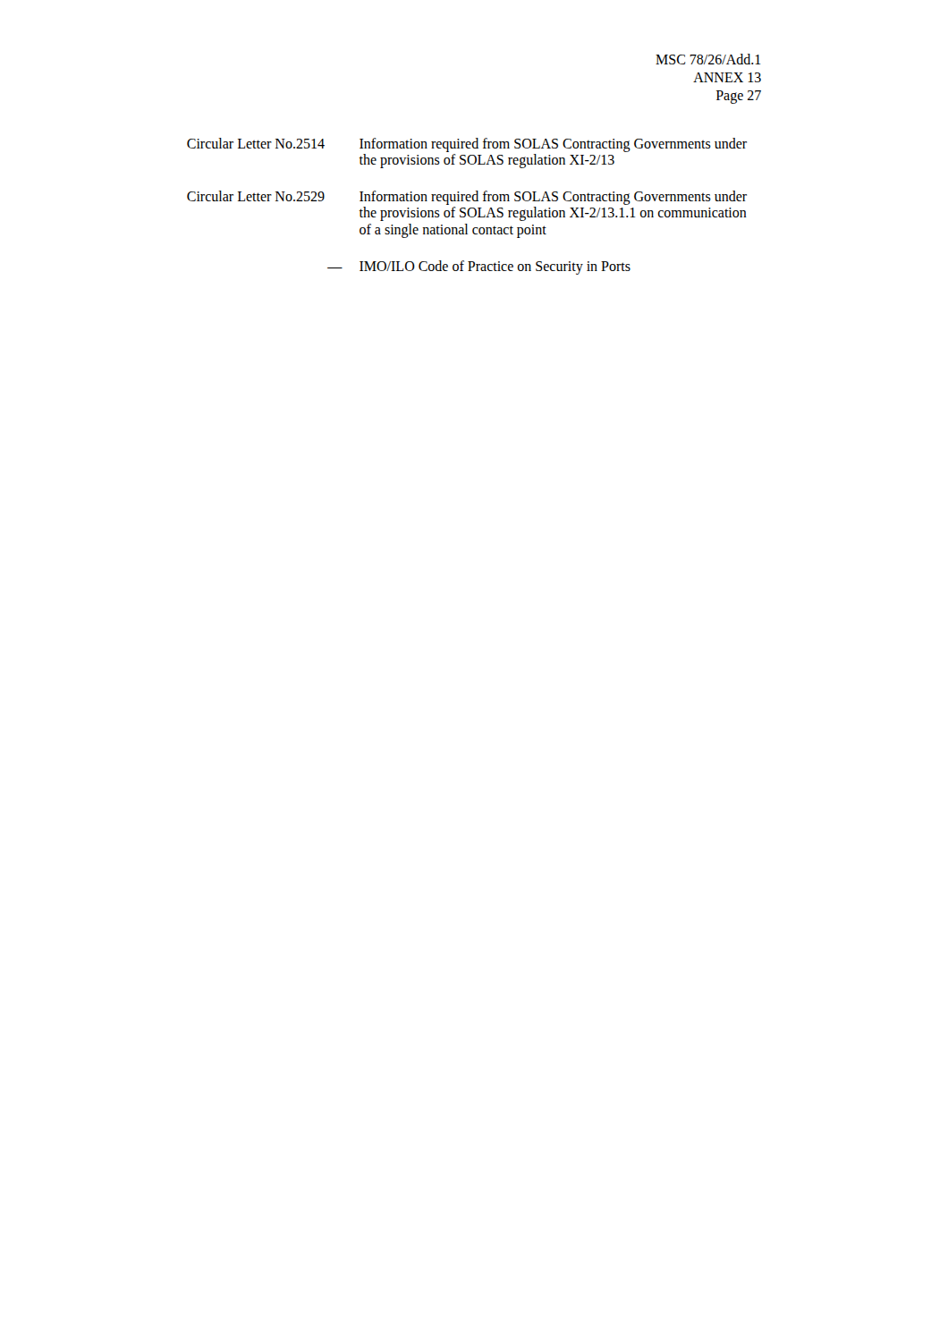MSC 78/26/Add.1
ANNEX 13
Page 27
| Circular Letter No.2514 | Information required from SOLAS Contracting Governments under the provisions of SOLAS regulation XI-2/13 |
| Circular Letter No.2529 | Information required from SOLAS Contracting Governments under the provisions of SOLAS regulation XI-2/13.1.1 on communication of a single national contact point |
| — | IMO/ILO Code of Practice on Security in Ports |